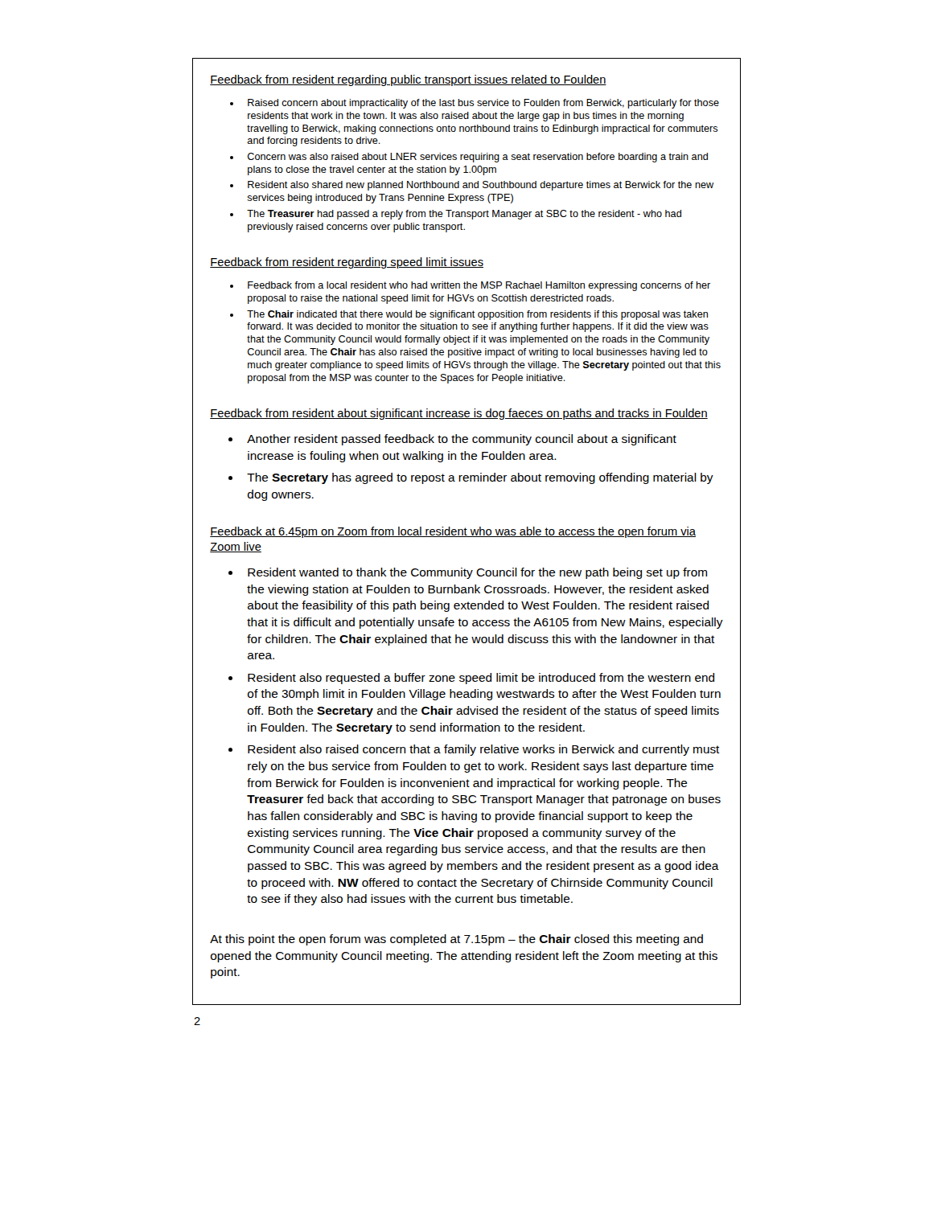Feedback from resident regarding public transport issues related to Foulden
Raised concern about impracticality of the last bus service to Foulden from Berwick, particularly for those residents that work in the town. It was also raised about the large gap in bus times in the morning travelling to Berwick, making connections onto northbound trains to Edinburgh impractical for commuters and forcing residents to drive.
Concern was also raised about LNER services requiring a seat reservation before boarding a train and plans to close the travel center at the station by 1.00pm
Resident also shared new planned Northbound and Southbound departure times at Berwick for the new services being introduced by Trans Pennine Express (TPE)
The Treasurer had passed a reply from the Transport Manager at SBC to the resident - who had previously raised concerns over public transport.
Feedback from resident regarding speed limit issues
Feedback from a local resident who had written the MSP Rachael Hamilton expressing concerns of her proposal to raise the national speed limit for HGVs on Scottish derestricted roads.
The Chair indicated that there would be significant opposition from residents if this proposal was taken forward. It was decided to monitor the situation to see if anything further happens. If it did the view was that the Community Council would formally object if it was implemented on the roads in the Community Council area. The Chair has also raised the positive impact of writing to local businesses having led to much greater compliance to speed limits of HGVs through the village. The Secretary pointed out that this proposal from the MSP was counter to the Spaces for People initiative.
Feedback from resident about significant increase is dog faeces on paths and tracks in Foulden
Another resident passed feedback to the community council about a significant increase is fouling when out walking in the Foulden area.
The Secretary has agreed to repost a reminder about removing offending material by dog owners.
Feedback at 6.45pm on Zoom from local resident who was able to access the open forum via Zoom live
Resident wanted to thank the Community Council for the new path being set up from the viewing station at Foulden to Burnbank Crossroads. However, the resident asked about the feasibility of this path being extended to West Foulden. The resident raised that it is difficult and potentially unsafe to access the A6105 from New Mains, especially for children. The Chair explained that he would discuss this with the landowner in that area.
Resident also requested a buffer zone speed limit be introduced from the western end of the 30mph limit in Foulden Village heading westwards to after the West Foulden turn off. Both the Secretary and the Chair advised the resident of the status of speed limits in Foulden. The Secretary to send information to the resident.
Resident also raised concern that a family relative works in Berwick and currently must rely on the bus service from Foulden to get to work. Resident says last departure time from Berwick for Foulden is inconvenient and impractical for working people. The Treasurer fed back that according to SBC Transport Manager that patronage on buses has fallen considerably and SBC is having to provide financial support to keep the existing services running. The Vice Chair proposed a community survey of the Community Council area regarding bus service access, and that the results are then passed to SBC. This was agreed by members and the resident present as a good idea to proceed with. NW offered to contact the Secretary of Chirnside Community Council to see if they also had issues with the current bus timetable.
At this point the open forum was completed at 7.15pm – the Chair closed this meeting and opened the Community Council meeting. The attending resident left the Zoom meeting at this point.
2